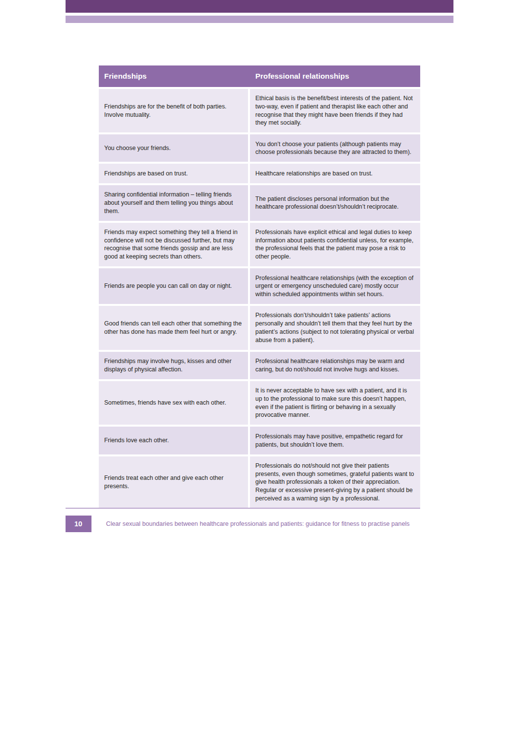| Friendships | Professional relationships |
| --- | --- |
| Friendships are for the benefit of both parties. Involve mutuality. | Ethical basis is the benefit/best interests of the patient. Not two-way, even if patient and therapist like each other and recognise that they might have been friends if they had they met socially. |
| You choose your friends. | You don’t choose your patients (although patients may choose professionals because they are attracted to them). |
| Friendships are based on trust. | Healthcare relationships are based on trust. |
| Sharing confidential information – telling friends about yourself and them telling you things about them. | The patient discloses personal information but the healthcare professional doesn’t/shouldn’t reciprocate. |
| Friends may expect something they tell a friend in confidence will not be discussed further, but may recognise that some friends gossip and are less good at keeping secrets than others. | Professionals have explicit ethical and legal duties to keep information about patients confidential unless, for example, the professional feels that the patient may pose a risk to other people. |
| Friends are people you can call on day or night. | Professional healthcare relationships (with the exception of urgent or emergency unscheduled care) mostly occur within scheduled appointments within set hours. |
| Good friends can tell each other that something the other has done has made them feel hurt or angry. | Professionals don’t/shouldn’t take patients’ actions personally and shouldn’t tell them that they feel hurt by the patient’s actions (subject to not tolerating physical or verbal abuse from a patient). |
| Friendships may involve hugs, kisses and other displays of physical affection. | Professional healthcare relationships may be warm and caring, but do not/should not involve hugs and kisses. |
| Sometimes, friends have sex with each other. | It is never acceptable to have sex with a patient, and it is up to the professional to make sure this doesn’t happen, even if the patient is flirting or behaving in a sexually provocative manner. |
| Friends love each other. | Professionals may have positive, empathetic regard for patients, but shouldn’t love them. |
| Friends treat each other and give each other presents. | Professionals do not/should not give their patients presents, even though sometimes, grateful patients want to give health professionals a token of their appreciation. Regular or excessive present-giving by a patient should be perceived as a warning sign by a professional. |
10
Clear sexual boundaries between healthcare professionals and patients: guidance for fitness to practise panels